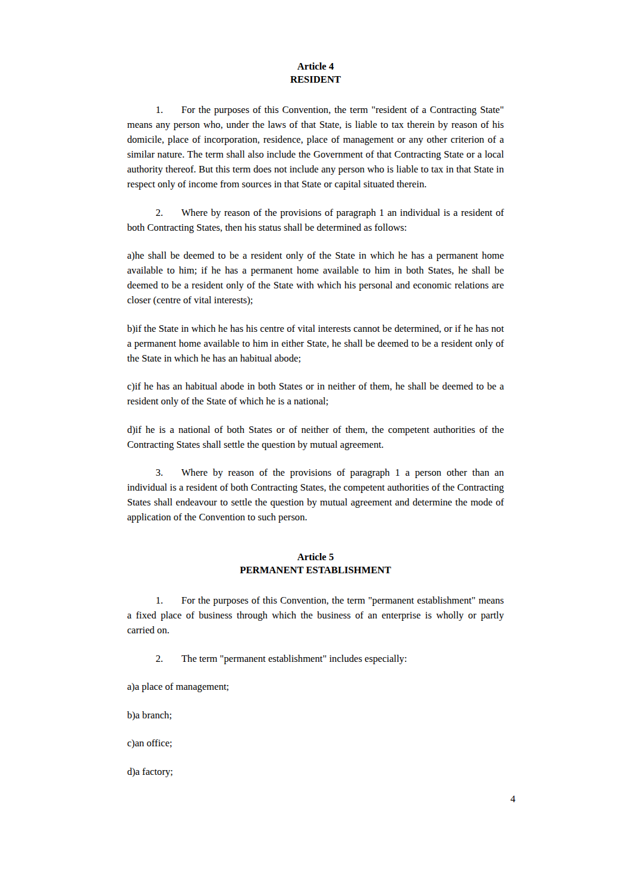Article 4 RESIDENT
1. For the purposes of this Convention, the term "resident of a Contracting State" means any person who, under the laws of that State, is liable to tax therein by reason of his domicile, place of incorporation, residence, place of management or any other criterion of a similar nature. The term shall also include the Government of that Contracting State or a local authority thereof. But this term does not include any person who is liable to tax in that State in respect only of income from sources in that State or capital situated therein.
2. Where by reason of the provisions of paragraph 1 an individual is a resident of both Contracting States, then his status shall be determined as follows:
a)he shall be deemed to be a resident only of the State in which he has a permanent home available to him; if he has a permanent home available to him in both States, he shall be deemed to be a resident only of the State with which his personal and economic relations are closer (centre of vital interests);
b)if the State in which he has his centre of vital interests cannot be determined, or if he has not a permanent home available to him in either State, he shall be deemed to be a resident only of the State in which he has an habitual abode;
c)if he has an habitual abode in both States or in neither of them, he shall be deemed to be a resident only of the State of which he is a national;
d)if he is a national of both States or of neither of them, the competent authorities of the Contracting States shall settle the question by mutual agreement.
3. Where by reason of the provisions of paragraph 1 a person other than an individual is a resident of both Contracting States, the competent authorities of the Contracting States shall endeavour to settle the question by mutual agreement and determine the mode of application of the Convention to such person.
Article 5 PERMANENT ESTABLISHMENT
1. For the purposes of this Convention, the term "permanent establishment" means a fixed place of business through which the business of an enterprise is wholly or partly carried on.
2. The term "permanent establishment" includes especially:
a)a place of management;
b)a branch;
c)an office;
d)a factory;
4